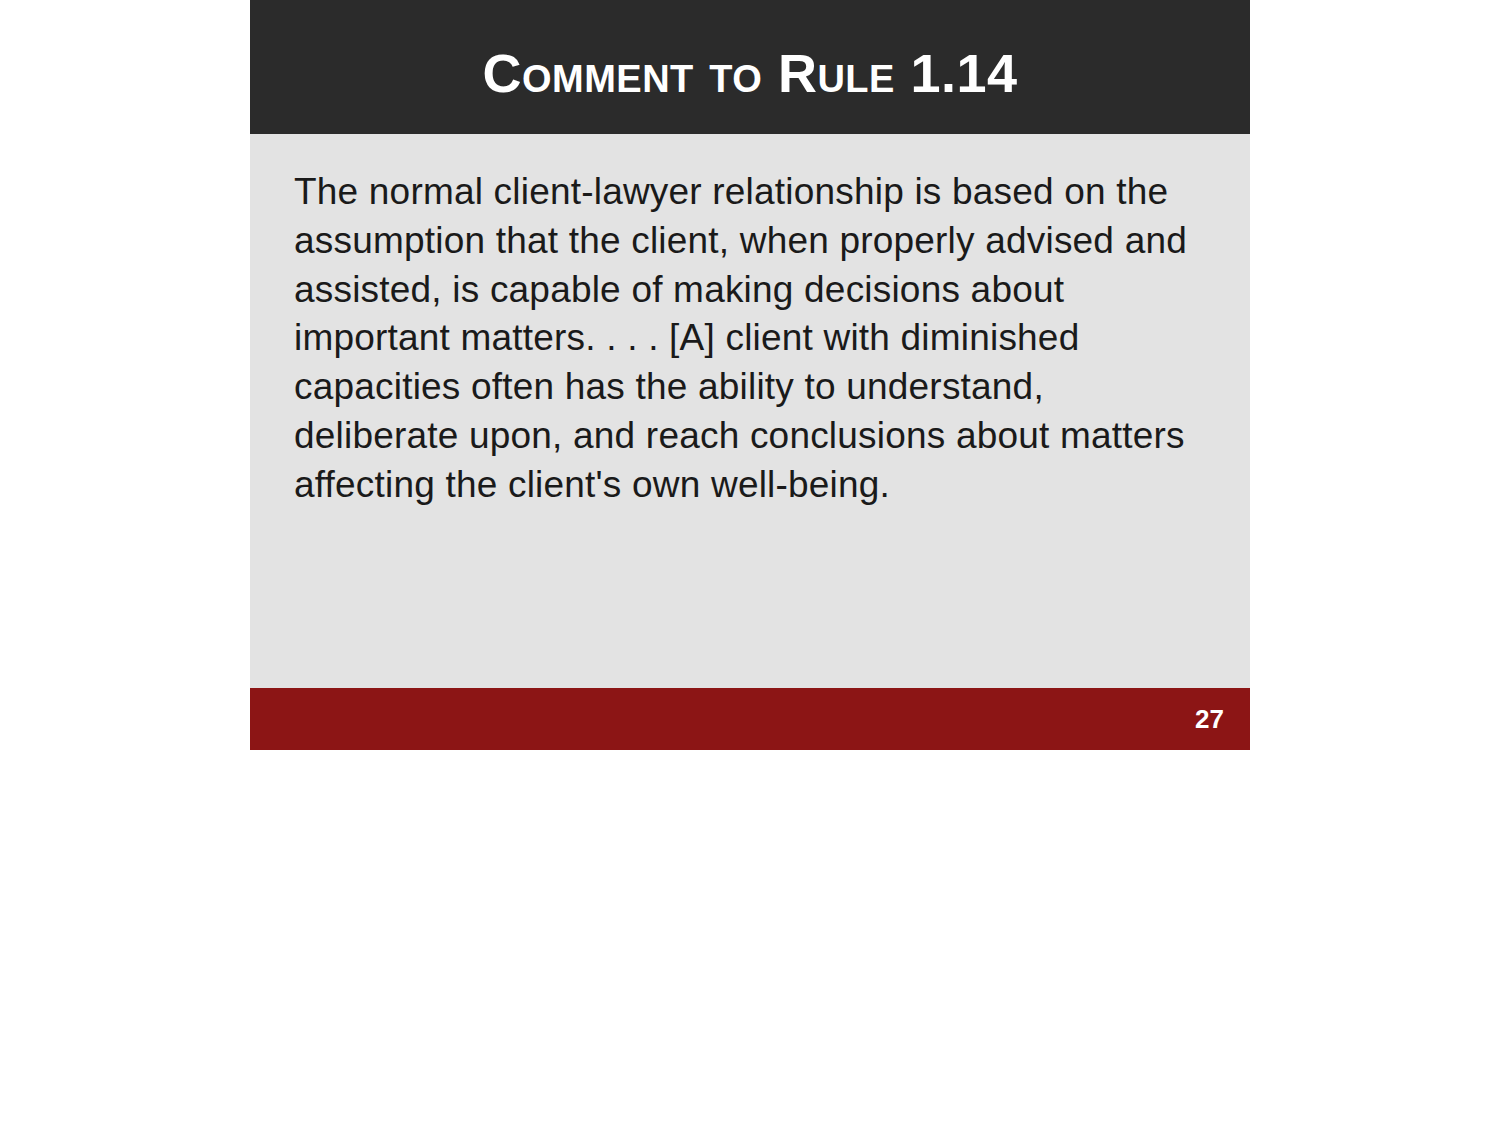Comment to Rule 1.14
The normal client-lawyer relationship is based on the assumption that the client, when properly advised and assisted, is capable of making decisions about important matters. . . . [A] client with diminished capacities often has the ability to understand, deliberate upon, and reach conclusions about matters affecting the client's own well-being.
27